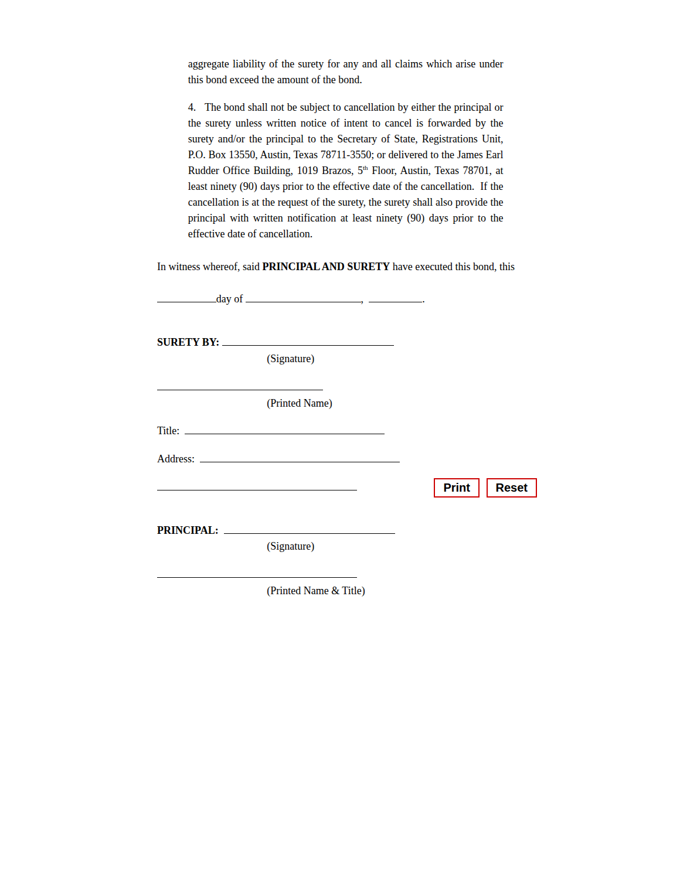aggregate liability of the surety for any and all claims which arise under this bond exceed the amount of the bond.
4. The bond shall not be subject to cancellation by either the principal or the surety unless written notice of intent to cancel is forwarded by the surety and/or the principal to the Secretary of State, Registrations Unit, P.O. Box 13550, Austin, Texas 78711-3550; or delivered to the James Earl Rudder Office Building, 1019 Brazos, 5th Floor, Austin, Texas 78701, at least ninety (90) days prior to the effective date of the cancellation. If the cancellation is at the request of the surety, the surety shall also provide the principal with written notification at least ninety (90) days prior to the effective date of cancellation.
In witness whereof, said PRINCIPAL AND SURETY have executed this bond, this
day of , .
SURETY BY:
(Signature)
(Printed Name)
Title:
Address:
PRINCIPAL:
(Signature)
(Printed Name & Title)
Print Reset